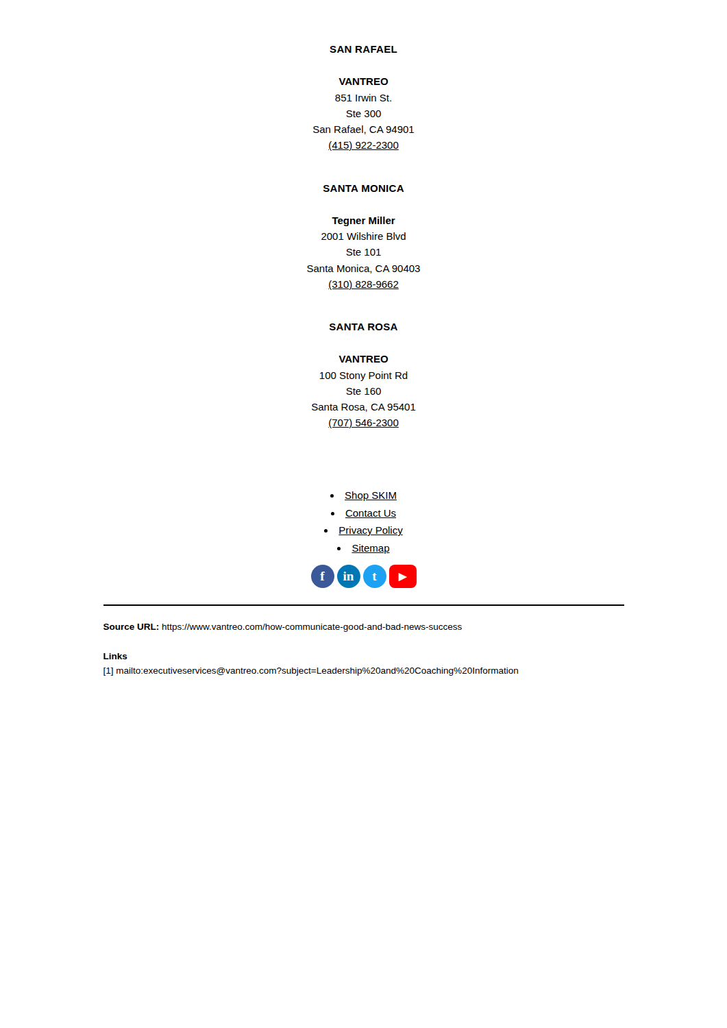SAN RAFAEL
VANTREO
851 Irwin St.
Ste 300
San Rafael, CA 94901
(415) 922-2300
SANTA MONICA
Tegner Miller
2001 Wilshire Blvd
Ste 101
Santa Monica, CA 90403
(310) 828-9662
SANTA ROSA
VANTREO
100 Stony Point Rd
Ste 160
Santa Rosa, CA 95401
(707) 546-2300
Shop SKIM
Contact Us
Privacy Policy
Sitemap
fin t▶
Source URL: https://www.vantreo.com/how-communicate-good-and-bad-news-success
Links
[1] mailto:executiveservices@vantreo.com?subject=Leadership%20and%20Coaching%20Information